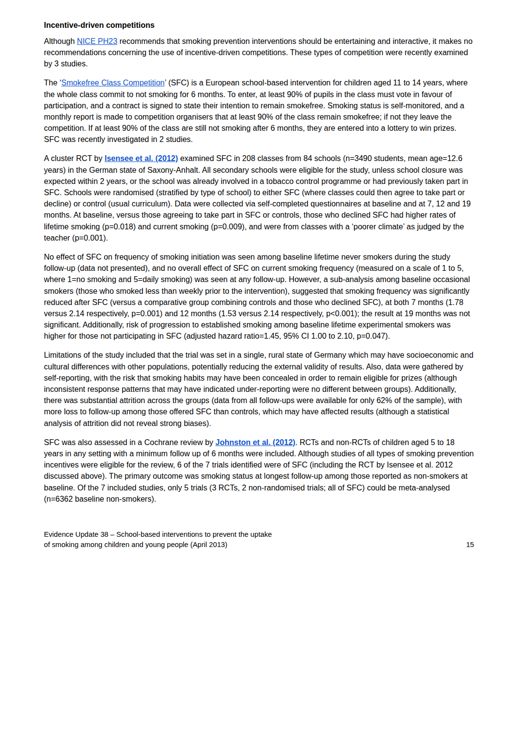Incentive-driven competitions
Although NICE PH23 recommends that smoking prevention interventions should be entertaining and interactive, it makes no recommendations concerning the use of incentive-driven competitions. These types of competition were recently examined by 3 studies.
The ‘Smokefree Class Competition’ (SFC) is a European school-based intervention for children aged 11 to 14 years, where the whole class commit to not smoking for 6 months. To enter, at least 90% of pupils in the class must vote in favour of participation, and a contract is signed to state their intention to remain smokefree. Smoking status is self-monitored, and a monthly report is made to competition organisers that at least 90% of the class remain smokefree; if not they leave the competition. If at least 90% of the class are still not smoking after 6 months, they are entered into a lottery to win prizes. SFC was recently investigated in 2 studies.
A cluster RCT by Isensee et al. (2012) examined SFC in 208 classes from 84 schools (n=3490 students, mean age=12.6 years) in the German state of Saxony-Anhalt. All secondary schools were eligible for the study, unless school closure was expected within 2 years, or the school was already involved in a tobacco control programme or had previously taken part in SFC. Schools were randomised (stratified by type of school) to either SFC (where classes could then agree to take part or decline) or control (usual curriculum). Data were collected via self-completed questionnaires at baseline and at 7, 12 and 19 months. At baseline, versus those agreeing to take part in SFC or controls, those who declined SFC had higher rates of lifetime smoking (p=0.018) and current smoking (p=0.009), and were from classes with a ‘poorer climate’ as judged by the teacher (p=0.001).
No effect of SFC on frequency of smoking initiation was seen among baseline lifetime never smokers during the study follow-up (data not presented), and no overall effect of SFC on current smoking frequency (measured on a scale of 1 to 5, where 1=no smoking and 5=daily smoking) was seen at any follow-up. However, a sub-analysis among baseline occasional smokers (those who smoked less than weekly prior to the intervention), suggested that smoking frequency was significantly reduced after SFC (versus a comparative group combining controls and those who declined SFC), at both 7 months (1.78 versus 2.14 respectively, p=0.001) and 12 months (1.53 versus 2.14 respectively, p<0.001); the result at 19 months was not significant. Additionally, risk of progression to established smoking among baseline lifetime experimental smokers was higher for those not participating in SFC (adjusted hazard ratio=1.45, 95% CI 1.00 to 2.10, p=0.047).
Limitations of the study included that the trial was set in a single, rural state of Germany which may have socioeconomic and cultural differences with other populations, potentially reducing the external validity of results. Also, data were gathered by self-reporting, with the risk that smoking habits may have been concealed in order to remain eligible for prizes (although inconsistent response patterns that may have indicated under-reporting were no different between groups). Additionally, there was substantial attrition across the groups (data from all follow-ups were available for only 62% of the sample), with more loss to follow-up among those offered SFC than controls, which may have affected results (although a statistical analysis of attrition did not reveal strong biases).
SFC was also assessed in a Cochrane review by Johnston et al. (2012). RCTs and non-RCTs of children aged 5 to 18 years in any setting with a minimum follow up of 6 months were included. Although studies of all types of smoking prevention incentives were eligible for the review, 6 of the 7 trials identified were of SFC (including the RCT by Isensee et al. 2012 discussed above). The primary outcome was smoking status at longest follow-up among those reported as non-smokers at baseline. Of the 7 included studies, only 5 trials (3 RCTs, 2 non-randomised trials; all of SFC) could be meta-analysed (n=6362 baseline non-smokers).
Evidence Update 38 – School-based interventions to prevent the uptake
of smoking among children and young people (April 2013) 15